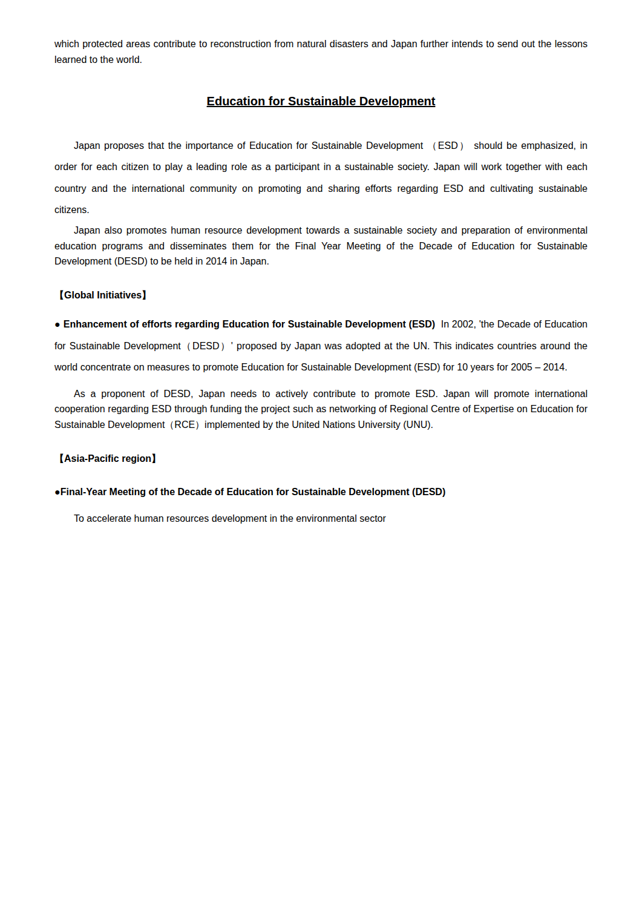which protected areas contribute to reconstruction from natural disasters and Japan further intends to send out the lessons learned to the world.
Education for Sustainable Development
Japan proposes that the importance of Education for Sustainable Development （ESD） should be emphasized, in order for each citizen to play a leading role as a participant in a sustainable society. Japan will work together with each country and the international community on promoting and sharing efforts regarding ESD and cultivating sustainable citizens.
Japan also promotes human resource development towards a sustainable society and preparation of environmental education programs and disseminates them for the Final Year Meeting of the Decade of Education for Sustainable Development (DESD) to be held in 2014 in Japan.
【Global Initiatives】
● Enhancement of efforts regarding Education for Sustainable Development (ESD) In 2002, 'the Decade of Education for Sustainable Development（DESD）' proposed by Japan was adopted at the UN. This indicates countries around the world concentrate on measures to promote Education for Sustainable Development (ESD) for 10 years for 2005 – 2014.
As a proponent of DESD, Japan needs to actively contribute to promote ESD. Japan will promote international cooperation regarding ESD through funding the project such as networking of Regional Centre of Expertise on Education for Sustainable Development（RCE）implemented by the United Nations University (UNU).
【Asia-Pacific region】
●Final-Year Meeting of the Decade of Education for Sustainable Development (DESD)
To accelerate human resources development in the environmental sector